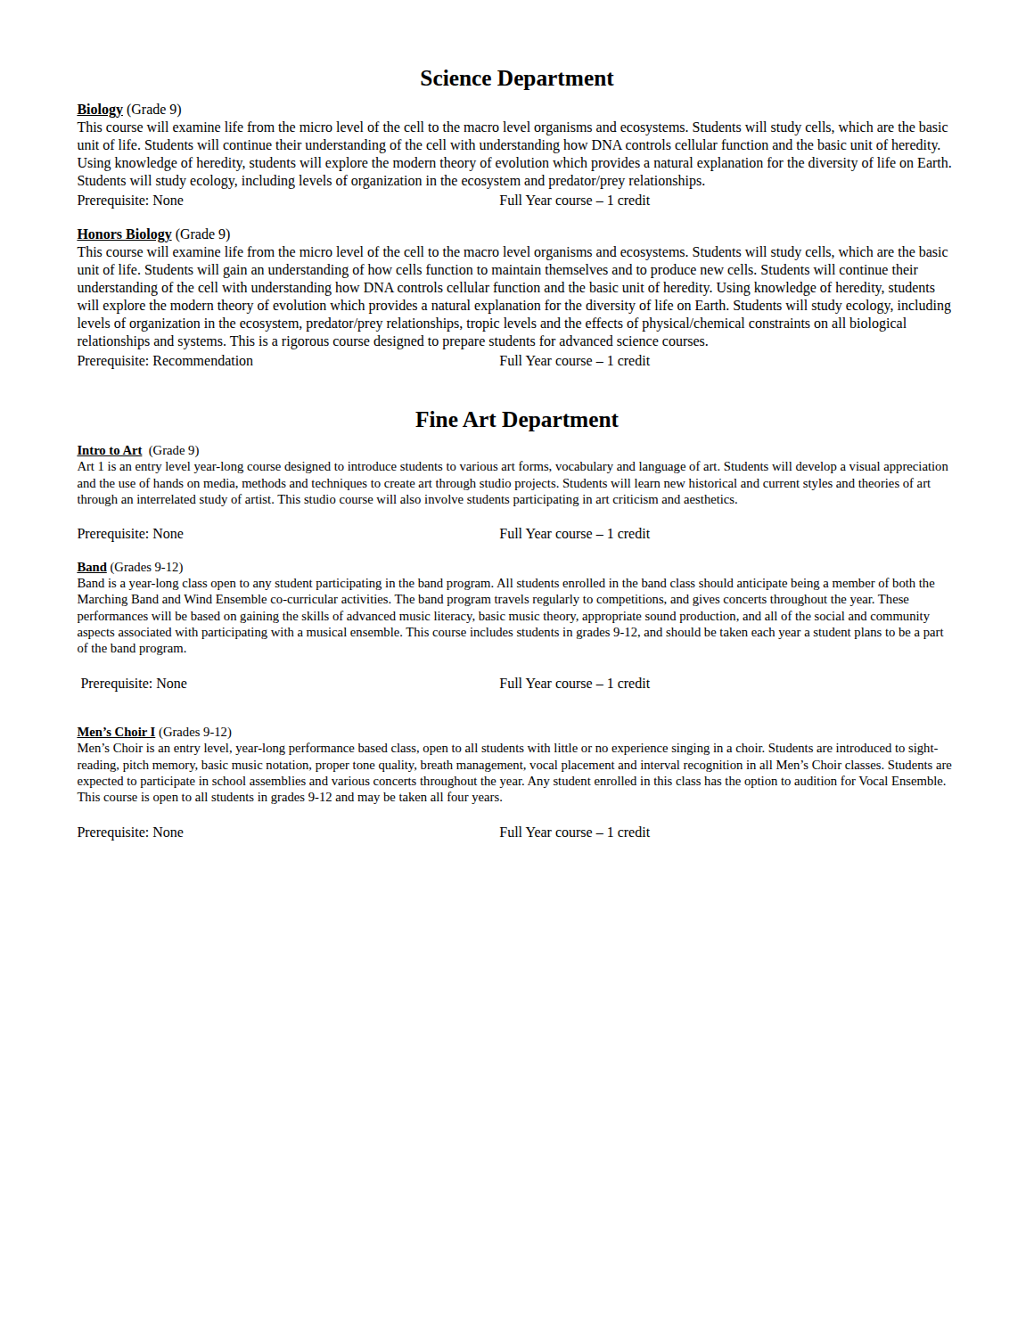Science Department
Biology (Grade 9)
This course will examine life from the micro level of the cell to the macro level organisms and ecosystems. Students will study cells, which are the basic unit of life. Students will continue their understanding of the cell with understanding how DNA controls cellular function and the basic unit of heredity. Using knowledge of heredity, students will explore the modern theory of evolution which provides a natural explanation for the diversity of life on Earth. Students will study ecology, including levels of organization in the ecosystem and predator/prey relationships.
Prerequisite: None Full Year course – 1 credit
Honors Biology (Grade 9)
This course will examine life from the micro level of the cell to the macro level organisms and ecosystems. Students will study cells, which are the basic unit of life. Students will gain an understanding of how cells function to maintain themselves and to produce new cells. Students will continue their understanding of the cell with understanding how DNA controls cellular function and the basic unit of heredity. Using knowledge of heredity, students will explore the modern theory of evolution which provides a natural explanation for the diversity of life on Earth. Students will study ecology, including levels of organization in the ecosystem, predator/prey relationships, tropic levels and the effects of physical/chemical constraints on all biological relationships and systems. This is a rigorous course designed to prepare students for advanced science courses.
Prerequisite: Recommendation Full Year course – 1 credit
Fine Art Department
Intro to Art (Grade 9)
Art 1 is an entry level year-long course designed to introduce students to various art forms, vocabulary and language of art. Students will develop a visual appreciation and the use of hands on media, methods and techniques to create art through studio projects. Students will learn new historical and current styles and theories of art through an interrelated study of artist. This studio course will also involve students participating in art criticism and aesthetics.
Prerequisite: None Full Year course – 1 credit
Band (Grades 9-12)
Band is a year-long class open to any student participating in the band program. All students enrolled in the band class should anticipate being a member of both the Marching Band and Wind Ensemble co-curricular activities. The band program travels regularly to competitions, and gives concerts throughout the year. These performances will be based on gaining the skills of advanced music literacy, basic music theory, appropriate sound production, and all of the social and community aspects associated with participating with a musical ensemble. This course includes students in grades 9-12, and should be taken each year a student plans to be a part of the band program.
Prerequisite: None Full Year course – 1 credit
Men’s Choir I (Grades 9-12)
Men’s Choir is an entry level, year-long performance based class, open to all students with little or no experience singing in a choir. Students are introduced to sight-reading, pitch memory, basic music notation, proper tone quality, breath management, vocal placement and interval recognition in all Men’s Choir classes. Students are expected to participate in school assemblies and various concerts throughout the year. Any student enrolled in this class has the option to audition for Vocal Ensemble. This course is open to all students in grades 9-12 and may be taken all four years.
Prerequisite: None Full Year course – 1 credit